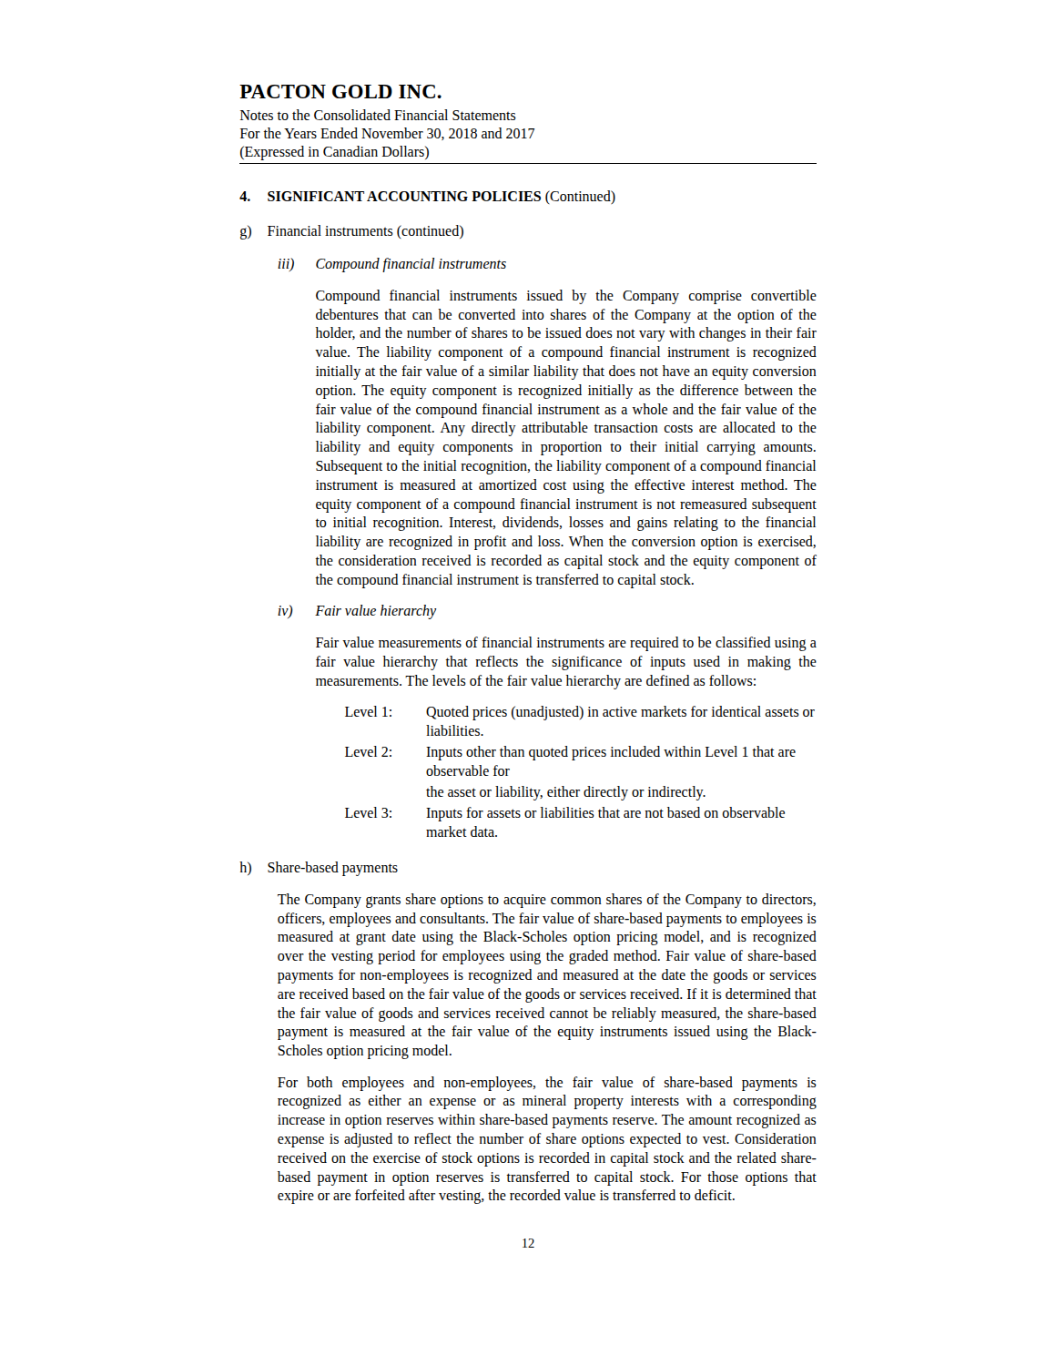PACTON GOLD INC.
Notes to the Consolidated Financial Statements
For the Years Ended November 30, 2018 and 2017
(Expressed in Canadian Dollars)
4.
SIGNIFICANT ACCOUNTING POLICIES (Continued)
g)
Financial instruments (continued)
iii)
Compound financial instruments
Compound financial instruments issued by the Company comprise convertible debentures that can be converted into shares of the Company at the option of the holder, and the number of shares to be issued does not vary with changes in their fair value. The liability component of a compound financial instrument is recognized initially at the fair value of a similar liability that does not have an equity conversion option. The equity component is recognized initially as the difference between the fair value of the compound financial instrument as a whole and the fair value of the liability component. Any directly attributable transaction costs are allocated to the liability and equity components in proportion to their initial carrying amounts. Subsequent to the initial recognition, the liability component of a compound financial instrument is measured at amortized cost using the effective interest method. The equity component of a compound financial instrument is not remeasured subsequent to initial recognition. Interest, dividends, losses and gains relating to the financial liability are recognized in profit and loss. When the conversion option is exercised, the consideration received is recorded as capital stock and the equity component of the compound financial instrument is transferred to capital stock.
iv)
Fair value hierarchy
Fair value measurements of financial instruments are required to be classified using a fair value hierarchy that reflects the significance of inputs used in making the measurements. The levels of the fair value hierarchy are defined as follows:
Level 1:
Quoted prices (unadjusted) in active markets for identical assets or liabilities.
Level 2:
Inputs other than quoted prices included within Level 1 that are observable for
the asset or liability, either directly or indirectly.
Level 3:
Inputs for assets or liabilities that are not based on observable market data.
h)
Share-based payments
The Company grants share options to acquire common shares of the Company to directors, officers, employees and consultants. The fair value of share-based payments to employees is measured at grant date using the Black-Scholes option pricing model, and is recognized over the vesting period for employees using the graded method. Fair value of share-based payments for non-employees is recognized and measured at the date the goods or services are received based on the fair value of the goods or services received. If it is determined that the fair value of goods and services received cannot be reliably measured, the share-based payment is measured at the fair value of the equity instruments issued using the Black-Scholes option pricing model.
For both employees and non-employees, the fair value of share-based payments is recognized as either an expense or as mineral property interests with a corresponding increase in option reserves within share-based payments reserve. The amount recognized as expense is adjusted to reflect the number of share options expected to vest. Consideration received on the exercise of stock options is recorded in capital stock and the related share-based payment in option reserves is transferred to capital stock. For those options that expire or are forfeited after vesting, the recorded value is transferred to deficit.
12